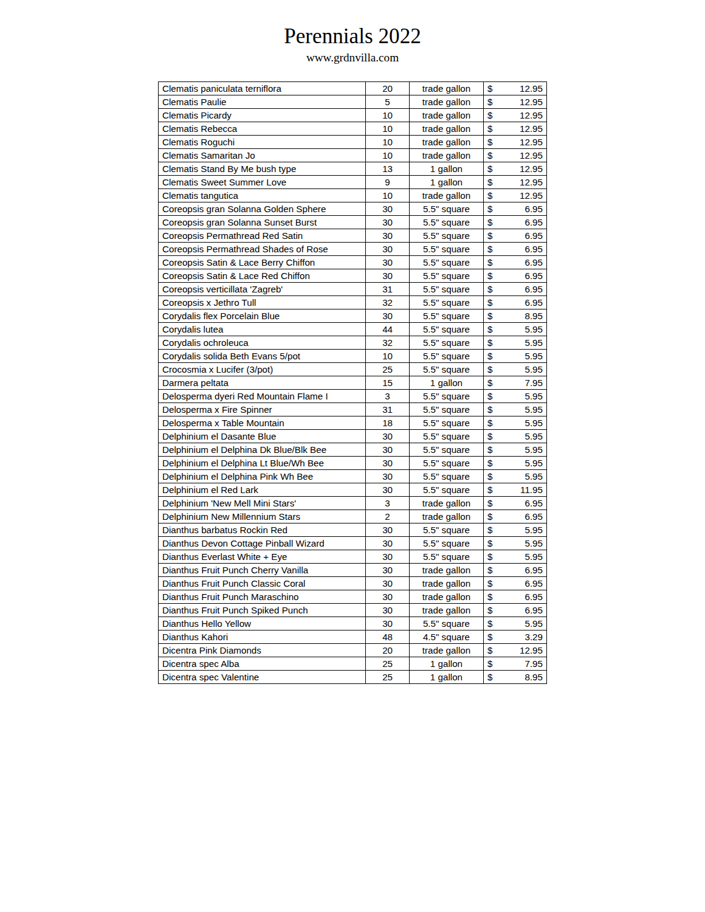Perennials 2022
www.grdnvilla.com
| Clematis paniculata terniflora | 20 | trade gallon | $ | 12.95 |
| Clematis Paulie | 5 | trade gallon | $ | 12.95 |
| Clematis Picardy | 10 | trade gallon | $ | 12.95 |
| Clematis Rebecca | 10 | trade gallon | $ | 12.95 |
| Clematis Roguchi | 10 | trade gallon | $ | 12.95 |
| Clematis Samaritan Jo | 10 | trade gallon | $ | 12.95 |
| Clematis Stand By Me bush type | 13 | 1 gallon | $ | 12.95 |
| Clematis Sweet Summer Love | 9 | 1 gallon | $ | 12.95 |
| Clematis tangutica | 10 | trade gallon | $ | 12.95 |
| Coreopsis gran Solanna Golden Sphere | 30 | 5.5" square | $ | 6.95 |
| Coreopsis gran Solanna Sunset Burst | 30 | 5.5" square | $ | 6.95 |
| Coreopsis Permathread Red Satin | 30 | 5.5" square | $ | 6.95 |
| Coreopsis Permathread Shades of Rose | 30 | 5.5" square | $ | 6.95 |
| Coreopsis Satin & Lace Berry Chiffon | 30 | 5.5" square | $ | 6.95 |
| Coreopsis Satin & Lace Red Chiffon | 30 | 5.5" square | $ | 6.95 |
| Coreopsis verticillata 'Zagreb' | 31 | 5.5" square | $ | 6.95 |
| Coreopsis x Jethro Tull | 32 | 5.5" square | $ | 6.95 |
| Corydalis flex Porcelain Blue | 30 | 5.5" square | $ | 8.95 |
| Corydalis lutea | 44 | 5.5" square | $ | 5.95 |
| Corydalis ochroleuca | 32 | 5.5" square | $ | 5.95 |
| Corydalis solida Beth Evans 5/pot | 10 | 5.5" square | $ | 5.95 |
| Crocosmia x Lucifer (3/pot) | 25 | 5.5" square | $ | 5.95 |
| Darmera peltata | 15 | 1 gallon | $ | 7.95 |
| Delosperma dyeri Red Mountain Flame I | 3 | 5.5" square | $ | 5.95 |
| Delosperma x Fire Spinner | 31 | 5.5" square | $ | 5.95 |
| Delosperma x Table Mountain | 18 | 5.5" square | $ | 5.95 |
| Delphinium el Dasante Blue | 30 | 5.5" square | $ | 5.95 |
| Delphinium el Delphina Dk Blue/Blk Bee | 30 | 5.5" square | $ | 5.95 |
| Delphinium el Delphina Lt Blue/Wh Bee | 30 | 5.5" square | $ | 5.95 |
| Delphinium el Delphina Pink Wh Bee | 30 | 5.5" square | $ | 5.95 |
| Delphinium el Red Lark | 30 | 5.5" square | $ | 11.95 |
| Delphinium 'New Mell Mini Stars' | 3 | trade gallon | $ | 6.95 |
| Delphinium New Millennium Stars | 2 | trade gallon | $ | 6.95 |
| Dianthus barbatus Rockin Red | 30 | 5.5" square | $ | 5.95 |
| Dianthus Devon Cottage Pinball Wizard | 30 | 5.5" square | $ | 5.95 |
| Dianthus Everlast White + Eye | 30 | 5.5" square | $ | 5.95 |
| Dianthus Fruit Punch Cherry Vanilla | 30 | trade gallon | $ | 6.95 |
| Dianthus Fruit Punch Classic Coral | 30 | trade gallon | $ | 6.95 |
| Dianthus Fruit Punch Maraschino | 30 | trade gallon | $ | 6.95 |
| Dianthus Fruit Punch Spiked Punch | 30 | trade gallon | $ | 6.95 |
| Dianthus Hello Yellow | 30 | 5.5" square | $ | 5.95 |
| Dianthus Kahori | 48 | 4.5" square | $ | 3.29 |
| Dicentra Pink Diamonds | 20 | trade gallon | $ | 12.95 |
| Dicentra spec Alba | 25 | 1 gallon | $ | 7.95 |
| Dicentra spec Valentine | 25 | 1 gallon | $ | 8.95 |